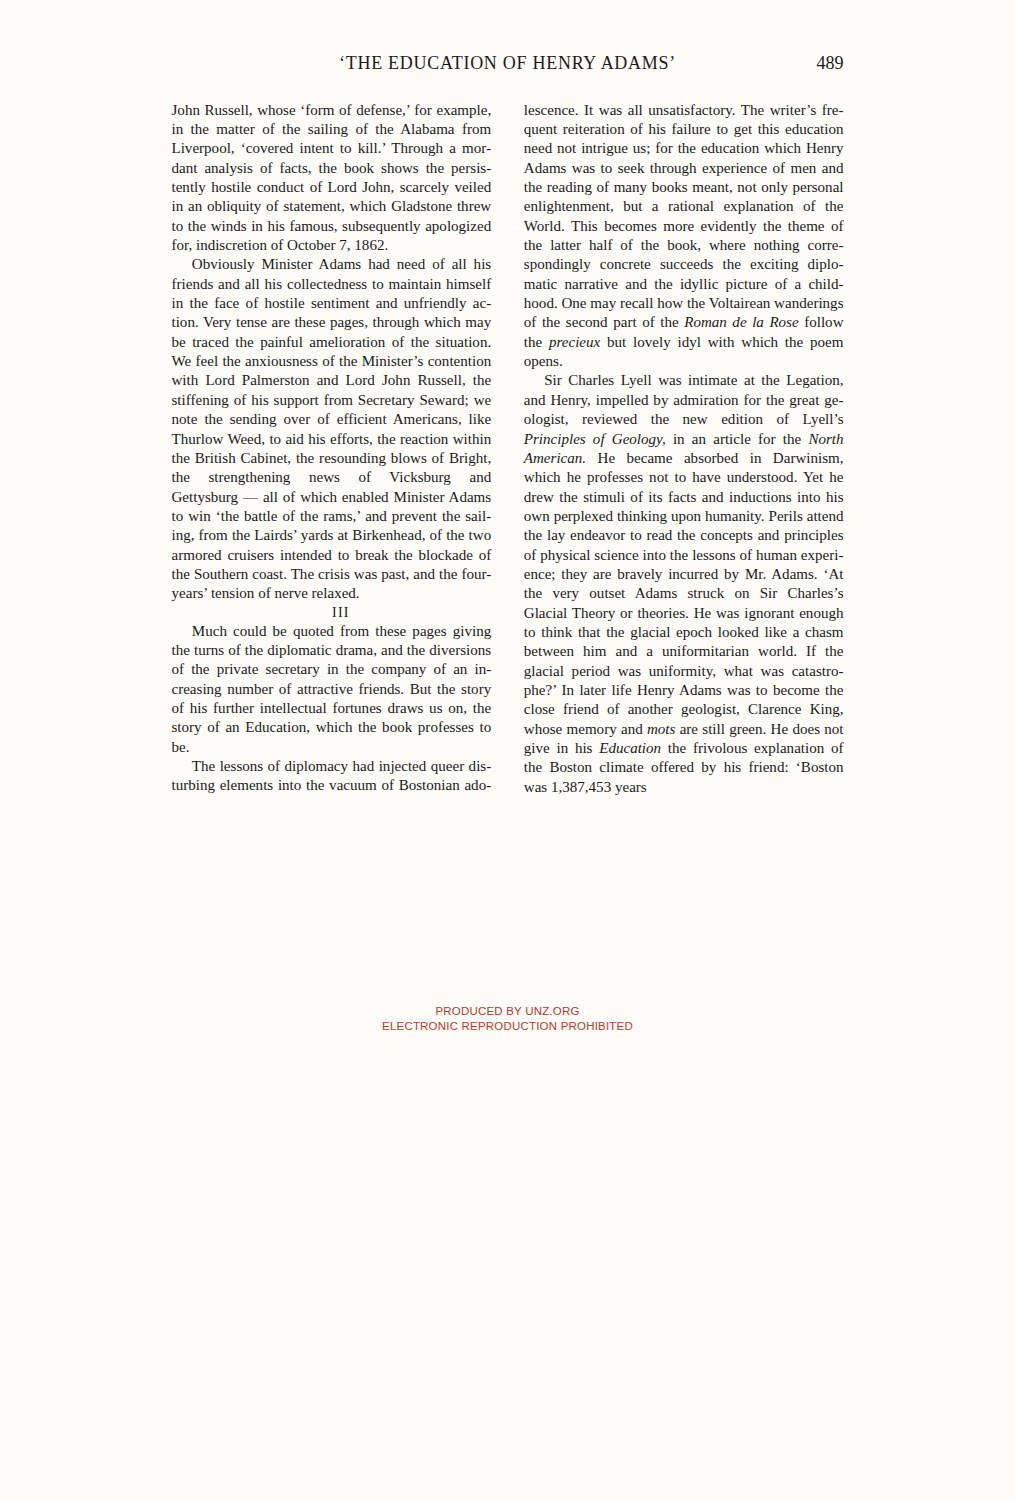‘THE EDUCATION OF HENRY ADAMS’ 489
John Russell, whose ‘form of defense,’ for example, in the matter of the sailing of the Alabama from Liverpool, ‘covered intent to kill.’ Through a mordant analysis of facts, the book shows the persistently hostile conduct of Lord John, scarcely veiled in an obliquity of statement, which Gladstone threw to the winds in his famous, subsequently apologized for, indiscretion of October 7, 1862.
Obviously Minister Adams had need of all his friends and all his collectedness to maintain himself in the face of hostile sentiment and unfriendly action. Very tense are these pages, through which may be traced the painful amelioration of the situation. We feel the anxiousness of the Minister’s contention with Lord Palmerston and Lord John Russell, the stiffening of his support from Secretary Seward; we note the sending over of efficient Americans, like Thurlow Weed, to aid his efforts, the reaction within the British Cabinet, the resounding blows of Bright, the strengthening news of Vicksburg and Gettysburg — all of which enabled Minister Adams to win ‘the battle of the rams,’ and prevent the sailing, from the Lairds’ yards at Birkenhead, of the two armored cruisers intended to break the blockade of the Southern coast. The crisis was past, and the four-years’ tension of nerve relaxed.
III
Much could be quoted from these pages giving the turns of the diplomatic drama, and the diversions of the private secretary in the company of an increasing number of attractive friends. But the story of his further intellectual fortunes draws us on, the story of an Education, which the book professes to be.
The lessons of diplomacy had injected queer disturbing elements into the vacuum of Bostonian adolescence. It was all unsatisfactory. The writer’s frequent reiteration of his failure to get this education need not intrigue us; for the education which Henry Adams was to seek through experience of men and the reading of many books meant, not only personal enlightenment, but a rational explanation of the World. This becomes more evidently the theme of the latter half of the book, where nothing correspondingly concrete succeeds the exciting diplomatic narrative and the idyllic picture of a childhood. One may recall how the Voltairean wanderings of the second part of the Roman de la Rose follow the precieux but lovely idyl with which the poem opens.
Sir Charles Lyell was intimate at the Legation, and Henry, impelled by admiration for the great geologist, reviewed the new edition of Lyell’s Principles of Geology, in an article for the North American. He became absorbed in Darwinism, which he professes not to have understood. Yet he drew the stimuli of its facts and inductions into his own perplexed thinking upon humanity. Perils attend the lay endeavor to read the concepts and principles of physical science into the lessons of human experience; they are bravely incurred by Mr. Adams. ‘At the very outset Adams struck on Sir Charles’s Glacial Theory or theories. He was ignorant enough to think that the glacial epoch looked like a chasm between him and a uniformitarian world. If the glacial period was uniformity, what was catastrophe?’ In later life Henry Adams was to become the close friend of another geologist, Clarence King, whose memory and mots are still green. He does not give in his Education the frivolous explanation of the Boston climate offered by his friend: ‘Boston was 1,387,453 years
PRODUCED BY UNZ.ORG
ELECTRONIC REPRODUCTION PROHIBITED